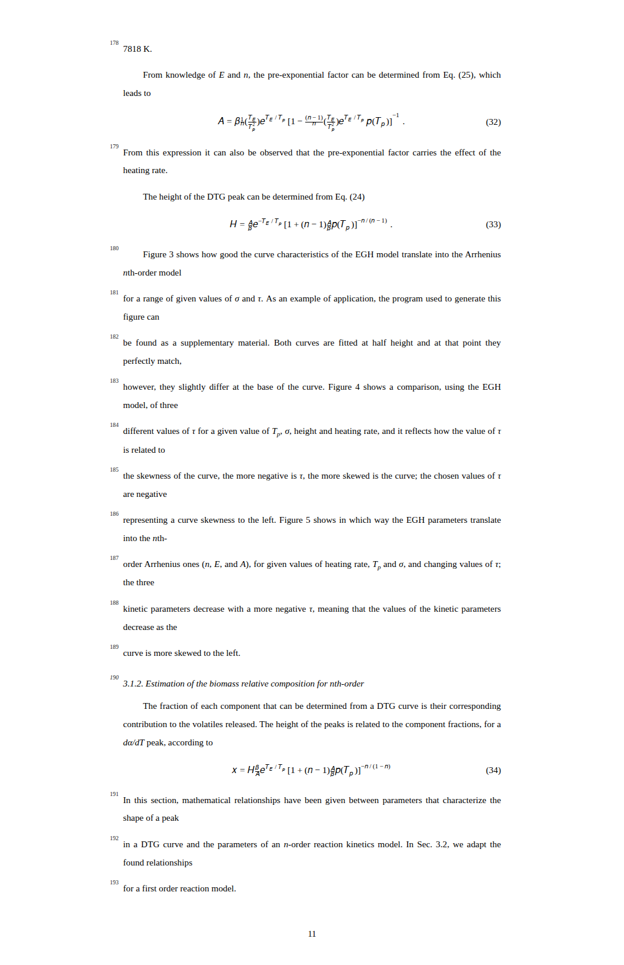178
7818 K.
From knowledge of E and n, the pre-exponential factor can be determined from Eq. (25), which leads to
A=β 1n (TETp2) eTE/Tp [ 1− (n−1)n (TETp2) eTE/Tp p̄ (Tp) ] −1 .
(32)
179
From this expression it can also be observed that the pre-exponential factor carries the effect of the heating rate.
The height of the DTG peak can be determined from Eq. (24)
H= Aβ e−TE/Tp [ 1+(n−1) Aβ p̄ (Tp) ] −n/(n−1) .
(33)
180
Figure 3 shows how good the curve characteristics of the EGH model translate into the Arrhenius nth-order model
181
for a range of given values of σ and τ. As an example of application, the program used to generate this figure can
182
be found as a supplementary material. Both curves are fitted at half height and at that point they perfectly match,
183
however, they slightly differ at the base of the curve. Figure 4 shows a comparison, using the EGH model, of three
184
different values of τ for a given value of Tp, σ, height and heating rate, and it reflects how the value of τ is related to
185
the skewness of the curve, the more negative is τ, the more skewed is the curve; the chosen values of τ are negative
186
representing a curve skewness to the left. Figure 5 shows in which way the EGH parameters translate into the nth-
187
order Arrhenius ones (n, E, and A), for given values of heating rate, Tp and σ, and changing values of τ; the three
188
kinetic parameters decrease with a more negative τ, meaning that the values of the kinetic parameters decrease as the
189
curve is more skewed to the left.
190 3.1.2. Estimation of the biomass relative composition for nth-order
The fraction of each component that can be determined from a DTG curve is their corresponding contribution to the volatiles released. The height of the peaks is related to the component fractions, for a dα/dT peak, according to
x=H βA eTE/Tp [ 1+(n−1) Aβ p̄ (Tp) ] −n/(1−n)
(34)
191
In this section, mathematical relationships have been given between parameters that characterize the shape of a peak
192
in a DTG curve and the parameters of an n-order reaction kinetics model. In Sec. 3.2, we adapt the found relationships
193
for a first order reaction model.
11